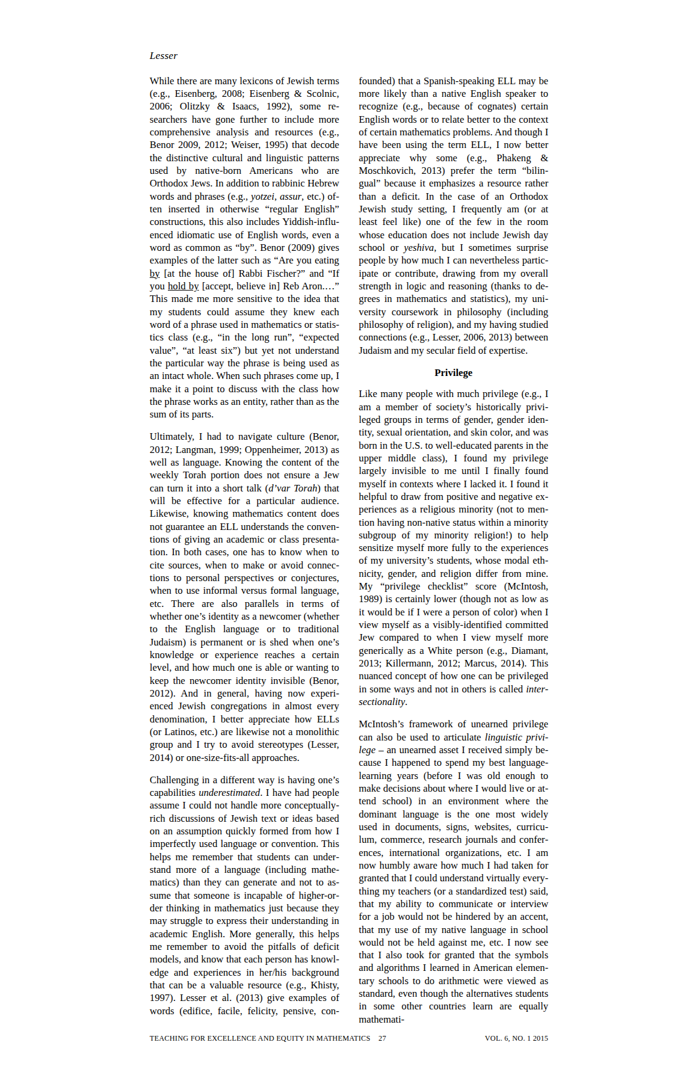Lesser
While there are many lexicons of Jewish terms (e.g., Eisenberg, 2008; Eisenberg & Scolnic, 2006; Olitzky & Isaacs, 1992), some researchers have gone further to include more comprehensive analysis and resources (e.g., Benor 2009, 2012; Weiser, 1995) that decode the distinctive cultural and linguistic patterns used by native-born Americans who are Orthodox Jews. In addition to rabbinic Hebrew words and phrases (e.g., yotzei, assur, etc.) often inserted in otherwise “regular English” constructions, this also includes Yiddish-influenced idiomatic use of English words, even a word as common as “by”. Benor (2009) gives examples of the latter such as “Are you eating by [at the house of] Rabbi Fischer?” and “If you hold by [accept, believe in] Reb Aron.…” This made me more sensitive to the idea that my students could assume they knew each word of a phrase used in mathematics or statistics class (e.g., “in the long run”, “expected value”, “at least six”) but yet not understand the particular way the phrase is being used as an intact whole. When such phrases come up, I make it a point to discuss with the class how the phrase works as an entity, rather than as the sum of its parts.
Ultimately, I had to navigate culture (Benor, 2012; Langman, 1999; Oppenheimer, 2013) as well as language. Knowing the content of the weekly Torah portion does not ensure a Jew can turn it into a short talk (d’var Torah) that will be effective for a particular audience. Likewise, knowing mathematics content does not guarantee an ELL understands the conventions of giving an academic or class presentation. In both cases, one has to know when to cite sources, when to make or avoid connections to personal perspectives or conjectures, when to use informal versus formal language, etc. There are also parallels in terms of whether one’s identity as a newcomer (whether to the English language or to traditional Judaism) is permanent or is shed when one’s knowledge or experience reaches a certain level, and how much one is able or wanting to keep the newcomer identity invisible (Benor, 2012). And in general, having now experienced Jewish congregations in almost every denomination, I better appreciate how ELLs (or Latinos, etc.) are likewise not a monolithic group and I try to avoid stereotypes (Lesser, 2014) or one-size-fits-all approaches.
Challenging in a different way is having one’s capabilities underestimated. I have had people assume I could not handle more conceptually-rich discussions of Jewish text or ideas based on an assumption quickly formed from how I imperfectly used language or convention. This helps me remember that students can understand more of a language (including mathematics) than they can generate and not to assume that someone is incapable of higher-order thinking in mathematics just because they may struggle to express their understanding in academic English. More generally, this helps me remember to avoid the pitfalls of deficit models, and know that each person has knowledge and experiences in her/his background that can be a valuable resource (e.g., Khisty, 1997). Lesser et al. (2013) give examples of words (edifice, facile, felicity, pensive, confounded) that a Spanish-speaking ELL may be more likely than a native English speaker to recognize (e.g., because of cognates) certain English words or to relate better to the context of certain mathematics problems. And though I have been using the term ELL, I now better appreciate why some (e.g., Phakeng & Moschkovich, 2013) prefer the term “bilingual” because it emphasizes a resource rather than a deficit. In the case of an Orthodox Jewish study setting, I frequently am (or at least feel like) one of the few in the room whose education does not include Jewish day school or yeshiva, but I sometimes surprise people by how much I can nevertheless participate or contribute, drawing from my overall strength in logic and reasoning (thanks to degrees in mathematics and statistics), my university coursework in philosophy (including philosophy of religion), and my having studied connections (e.g., Lesser, 2006, 2013) between Judaism and my secular field of expertise.
Privilege
Like many people with much privilege (e.g., I am a member of society’s historically privileged groups in terms of gender, gender identity, sexual orientation, and skin color, and was born in the U.S. to well-educated parents in the upper middle class), I found my privilege largely invisible to me until I finally found myself in contexts where I lacked it. I found it helpful to draw from positive and negative experiences as a religious minority (not to mention having non-native status within a minority subgroup of my minority religion!) to help sensitize myself more fully to the experiences of my university’s students, whose modal ethnicity, gender, and religion differ from mine. My “privilege checklist” score (McIntosh, 1989) is certainly lower (though not as low as it would be if I were a person of color) when I view myself as a visibly-identified committed Jew compared to when I view myself more generically as a White person (e.g., Diamant, 2013; Killermann, 2012; Marcus, 2014). This nuanced concept of how one can be privileged in some ways and not in others is called intersectionality.
McIntosh’s framework of unearned privilege can also be used to articulate linguistic privilege – an unearned asset I received simply because I happened to spend my best language-learning years (before I was old enough to make decisions about where I would live or attend school) in an environment where the dominant language is the one most widely used in documents, signs, websites, curriculum, commerce, research journals and conferences, international organizations, etc. I am now humbly aware how much I had taken for granted that I could understand virtually everything my teachers (or a standardized test) said, that my ability to communicate or interview for a job would not be hindered by an accent, that my use of my native language in school would not be held against me, etc. I now see that I also took for granted that the symbols and algorithms I learned in American elementary schools to do arithmetic were viewed as standard, even though the alternatives students in some other countries learn are equally mathemati-
TEACHING FOR EXCELLENCE AND EQUITY IN MATHEMATICS 27 VOL. 6, NO. 1 2015